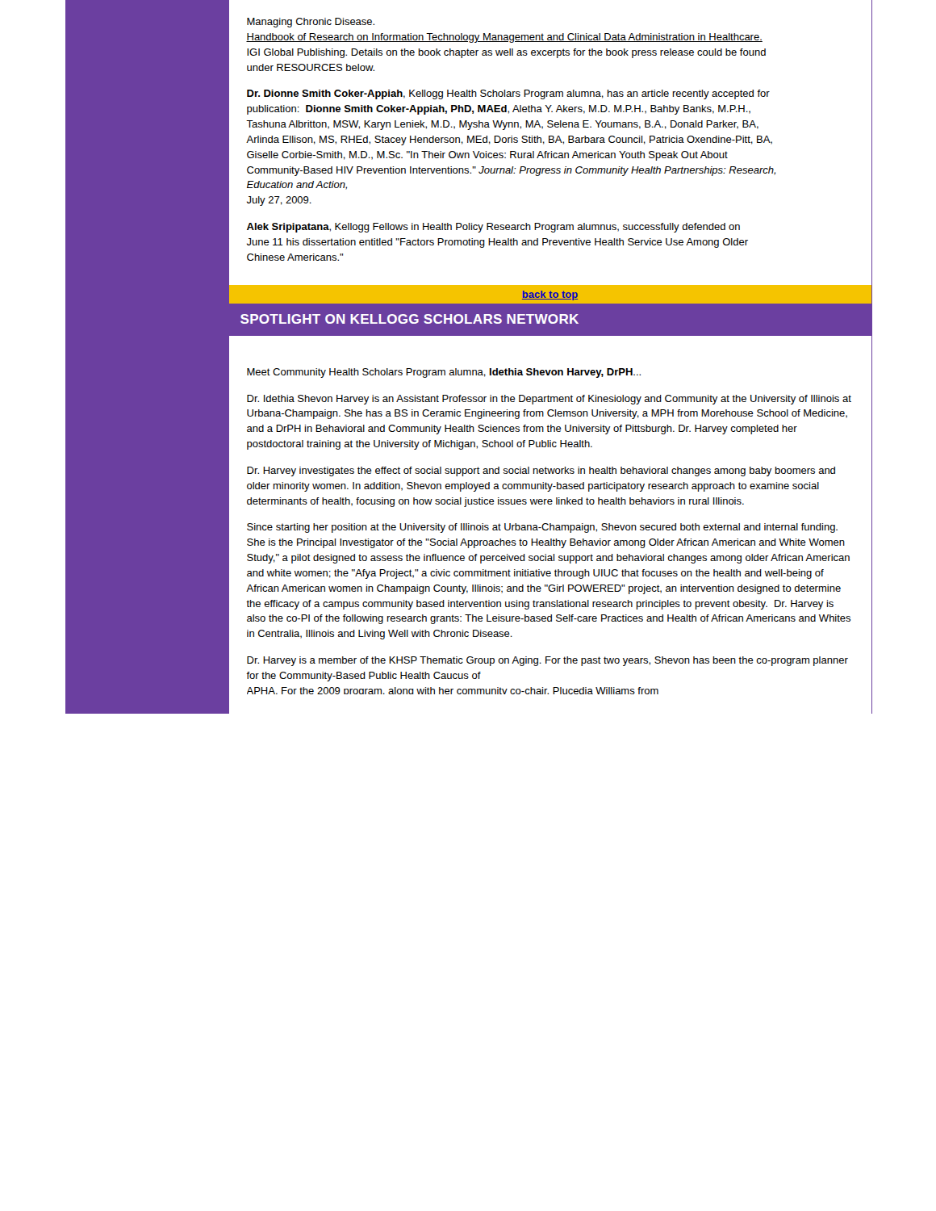| | Managing Chronic Disease. Handbook of Research on Information Technology Management and Clinical Data Administration in Healthcare. IGI Global Publishing. Details on the book chapter as well as excerpts for the book press release could be found under RESOURCES below. Dr. Dionne Smith Coker-Appiah , Kellogg Health Scholars Program alumna, has an article recently accepted for publication: Dionne Smith Coker-Appiah, PhD, MAEd , Aletha Y. Akers, M.D. M.P.H., Bahby Banks, M.P.H., Tashuna Albritton, MSW, Karyn Leniek, M.D., Mysha Wynn, MA, Selena E. Youmans, B.A., Donald Parker, BA, Arlinda Ellison, MS, RHEd, Stacey Henderson, MEd, Doris Stith, BA, Barbara Council, Patricia Oxendine-Pitt, BA, Giselle Corbie-Smith, M.D., M.Sc. "In Their Own Voices: Rural African American Youth Speak Out About Community-Based HIV Prevention Interventions." Journal: Progress in Community Health Partnerships: Research, Education and Action, July 27, 2009. Alek Sripipatana , Kellogg Fellows in Health Policy Research Program alumnus, successfully defended on June 11 his dissertation entitled "Factors Promoting Health and Preventive Health Service Use Among Older Chinese Americans." back to top SPOTLIGHT ON KELLOGG SCHOLARS NETWORK Meet Community Health Scholars Program alumna, Idethia Shevon Harvey, DrPH ... Dr. Idethia Shevon Harvey is an Assistant Professor in the Department of Kinesiology and Community at the University of Illinois at Urbana-Champaign. She has a BS in Ceramic Engineering from Clemson University, a MPH from Morehouse School of Medicine, and a DrPH in Behavioral and Community Health Sciences from the University of Pittsburgh. Dr. Harvey completed her postdoctoral training at the University of Michigan, School of Public Health. Dr. Harvey investigates the effect of social support and social networks in health behavioral changes among baby boomers and older minority women. In addition, Shevon employed a community-based participatory research approach to examine social determinants of health, focusing on how social justice issues were linked to health behaviors in rural Illinois. Since starting her position at the University of Illinois at Urbana-Champaign, Shevon secured both external and internal funding. She is the Principal Investigator of the "Social Approaches to Healthy Behavior among Older African American and White Women Study," a pilot designed to assess the influence of perceived social support and behavioral changes among older African American and white women; the "Afya Project," a civic commitment initiative through UIUC that focuses on the health and well-being of African American women in Champaign County, Illinois; and the "Girl POWERED" project, an intervention designed to determine the efficacy of a campus community based intervention using translational research principles to prevent obesity. Dr. Harvey is also the co-PI of the following research grants: The Leisure-based Self-care Practices and Health of African Americans and Whites in Centralia, Illinois and Living Well with Chronic Disease. Dr. Harvey is a member of the KHSP Thematic Group on Aging. For the past two years, Shevon has been the co-program planner for the Community-Based Public Health Caucus of APHA. For the 2009 program, along with her community co-chair, Plucedia Williams from |